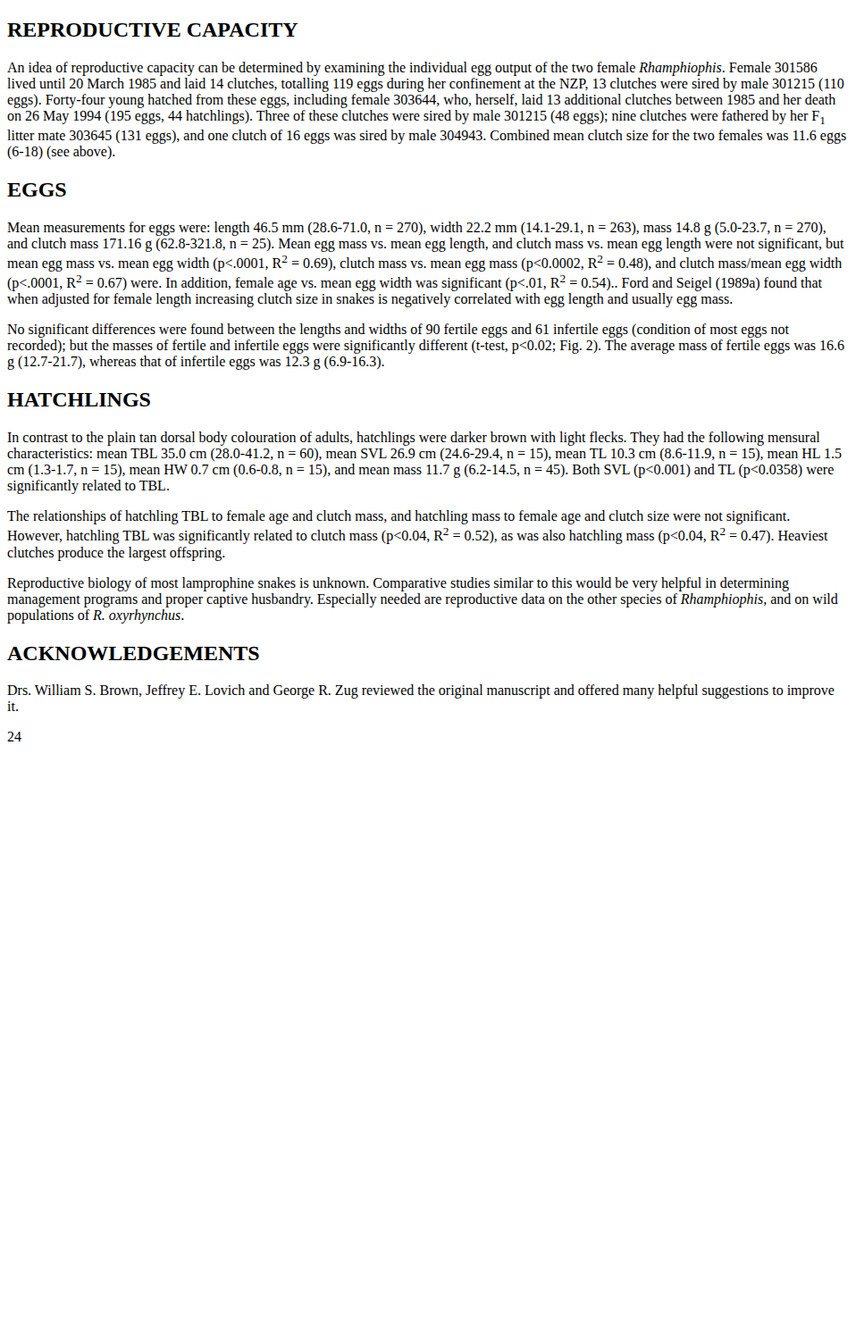REPRODUCTIVE CAPACITY
An idea of reproductive capacity can be determined by examining the individual egg output of the two female Rhamphiophis. Female 301586 lived until 20 March 1985 and laid 14 clutches, totalling 119 eggs during her confinement at the NZP, 13 clutches were sired by male 301215 (110 eggs). Forty-four young hatched from these eggs, including female 303644, who, herself, laid 13 additional clutches between 1985 and her death on 26 May 1994 (195 eggs, 44 hatchlings). Three of these clutches were sired by male 301215 (48 eggs); nine clutches were fathered by her F1 litter mate 303645 (131 eggs), and one clutch of 16 eggs was sired by male 304943. Combined mean clutch size for the two females was 11.6 eggs (6-18) (see above).
EGGS
Mean measurements for eggs were: length 46.5 mm (28.6-71.0, n = 270), width 22.2 mm (14.1-29.1, n = 263), mass 14.8 g (5.0-23.7, n = 270), and clutch mass 171.16 g (62.8-321.8, n = 25). Mean egg mass vs. mean egg length, and clutch mass vs. mean egg length were not significant, but mean egg mass vs. mean egg width (p<.0001, R2 = 0.69), clutch mass vs. mean egg mass (p<0.0002, R2 = 0.48), and clutch mass/mean egg width (p<.0001, R2 = 0.67) were. In addition, female age vs. mean egg width was significant (p<.01, R2 = 0.54).. Ford and Seigel (1989a) found that when adjusted for female length increasing clutch size in snakes is negatively correlated with egg length and usually egg mass.
No significant differences were found between the lengths and widths of 90 fertile eggs and 61 infertile eggs (condition of most eggs not recorded); but the masses of fertile and infertile eggs were significantly different (t-test, p<0.02; Fig. 2). The average mass of fertile eggs was 16.6 g (12.7-21.7), whereas that of infertile eggs was 12.3 g (6.9-16.3).
HATCHLINGS
In contrast to the plain tan dorsal body colouration of adults, hatchlings were darker brown with light flecks. They had the following mensural characteristics: mean TBL 35.0 cm (28.0-41.2, n = 60), mean SVL 26.9 cm (24.6-29.4, n = 15), mean TL 10.3 cm (8.6-11.9, n = 15), mean HL 1.5 cm (1.3-1.7, n = 15), mean HW 0.7 cm (0.6-0.8, n = 15), and mean mass 11.7 g (6.2-14.5, n = 45). Both SVL (p<0.001) and TL (p<0.0358) were significantly related to TBL.
The relationships of hatchling TBL to female age and clutch mass, and hatchling mass to female age and clutch size were not significant. However, hatchling TBL was significantly related to clutch mass (p<0.04, R2 = 0.52), as was also hatchling mass (p<0.04, R2 = 0.47). Heaviest clutches produce the largest offspring.
Reproductive biology of most lamprophine snakes is unknown. Comparative studies similar to this would be very helpful in determining management programs and proper captive husbandry. Especially needed are reproductive data on the other species of Rhamphiophis, and on wild populations of R. oxyrhynchus.
ACKNOWLEDGEMENTS
Drs. William S. Brown, Jeffrey E. Lovich and George R. Zug reviewed the original manuscript and offered many helpful suggestions to improve it.
24